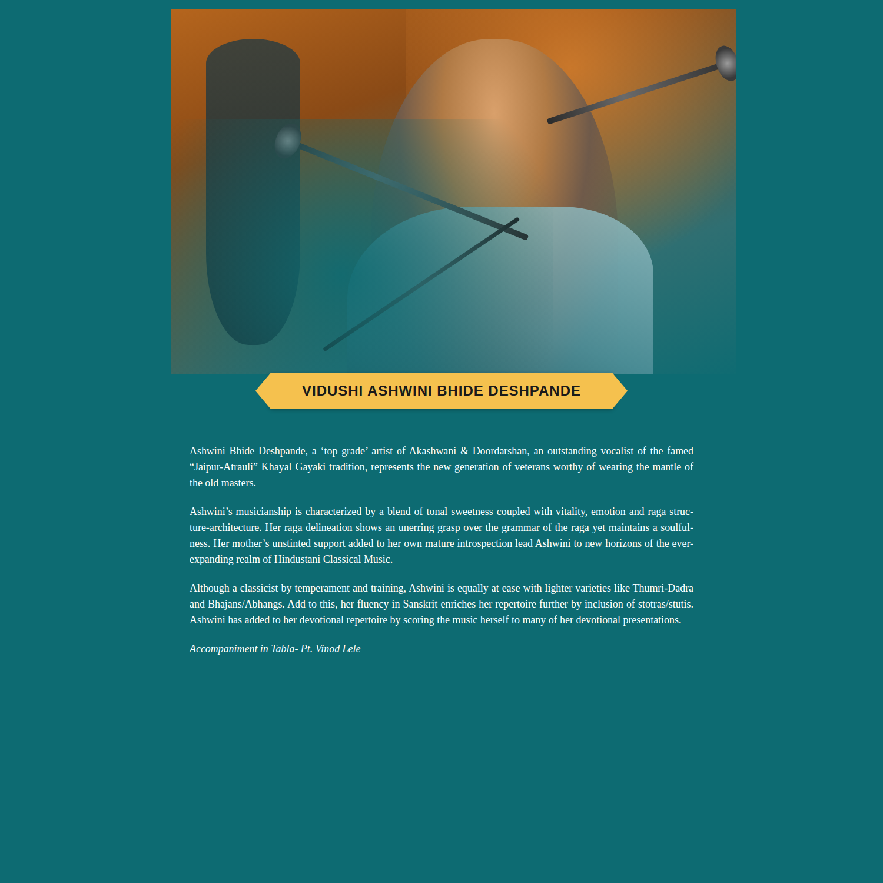VIDUSHI ASHWINI BHIDE DESHPANDE
Ashwini Bhide Deshpande, a ‘top grade’ artist of Akashwani & Doordarshan, an outstanding vocalist of the famed “Jaipur-Atrauli” Khayal Gayaki tradition, represents the new generation of veterans worthy of wearing the mantle of the old masters.
Ashwini’s musicianship is characterized by a blend of tonal sweetness coupled with vitality, emotion and raga structure-architecture. Her raga delineation shows an unerring grasp over the grammar of the raga yet maintains a soulfulness. Her mother’s unstinted support added to her own mature introspection lead Ashwini to new horizons of the ever-expanding realm of Hindustani Classical Music.
Although a classicist by temperament and training, Ashwini is equally at ease with lighter varieties like Thumri-Dadra and Bhajans/Abhangs. Add to this, her fluency in Sanskrit enriches her repertoire further by inclusion of stotras/stutis. Ashwini has added to her devotional repertoire by scoring the music herself to many of her devotional presentations.
Accompaniment in Tabla- Pt. Vinod Lele